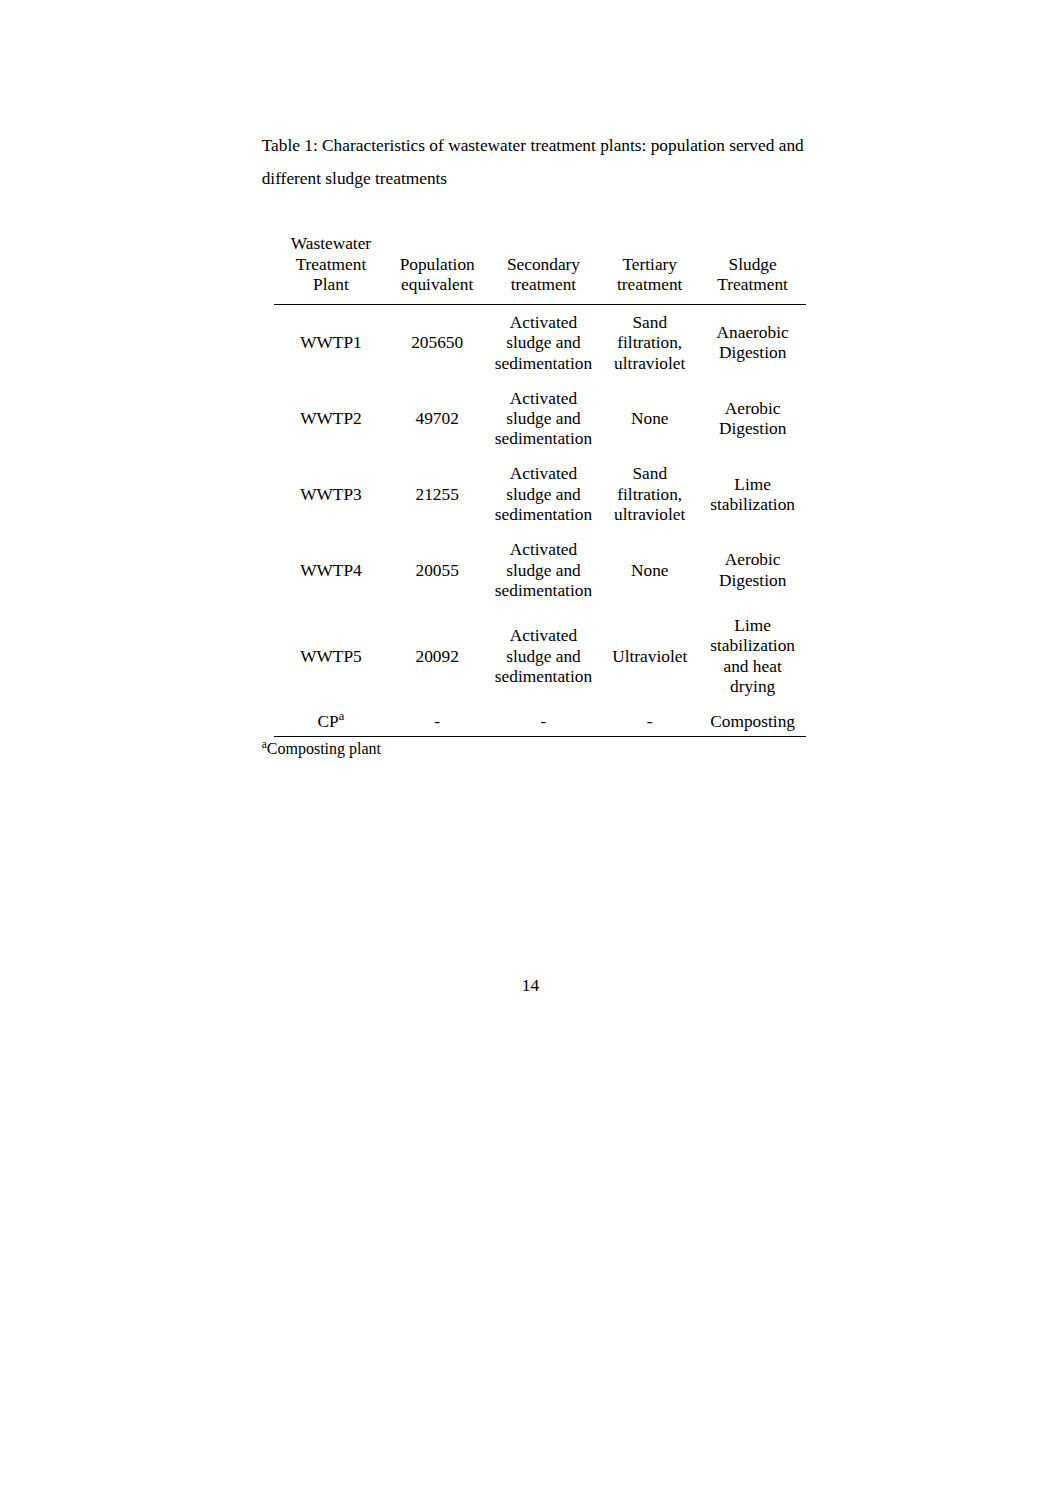Table 1: Characteristics of wastewater treatment plants: population served and different sludge treatments
| Wastewater Treatment Plant | Population equivalent | Secondary treatment | Tertiary treatment | Sludge Treatment |
| --- | --- | --- | --- | --- |
| WWTP1 | 205650 | Activated sludge and sedimentation | Sand filtration, ultraviolet | Anaerobic Digestion |
| WWTP2 | 49702 | Activated sludge and sedimentation | None | Aerobic Digestion |
| WWTP3 | 21255 | Activated sludge and sedimentation | Sand filtration, ultraviolet | Lime stabilization |
| WWTP4 | 20055 | Activated sludge and sedimentation | None | Aerobic Digestion |
| WWTP5 | 20092 | Activated sludge and sedimentation | Ultraviolet | Lime stabilization and heat drying |
| CP a | - | - | - | Composting |
aComposting plant
14